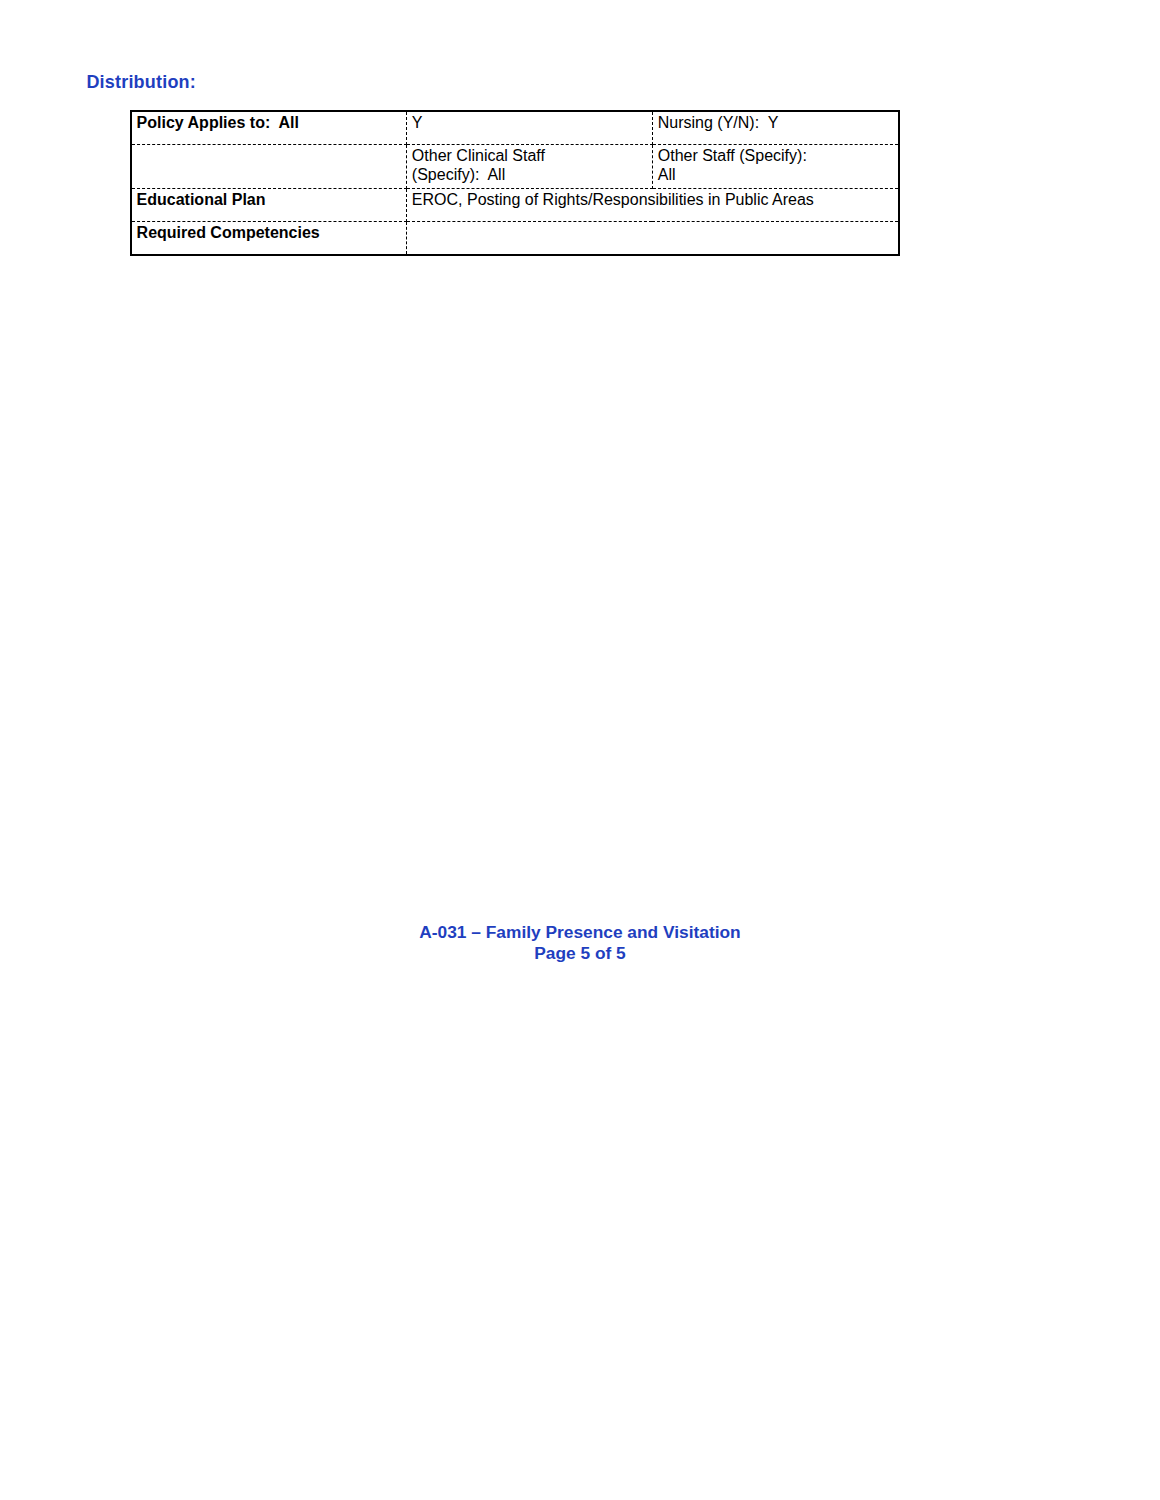Distribution:
| Policy Applies to: All | Y | Nursing (Y/N): Y |
| | Other Clinical Staff (Specify): All | Other Staff (Specify): All |
| Educational Plan | EROC, Posting of Rights/Responsibilities in Public Areas |
| Required Competencies | |
A-031 – Family Presence and Visitation
Page 5 of 5